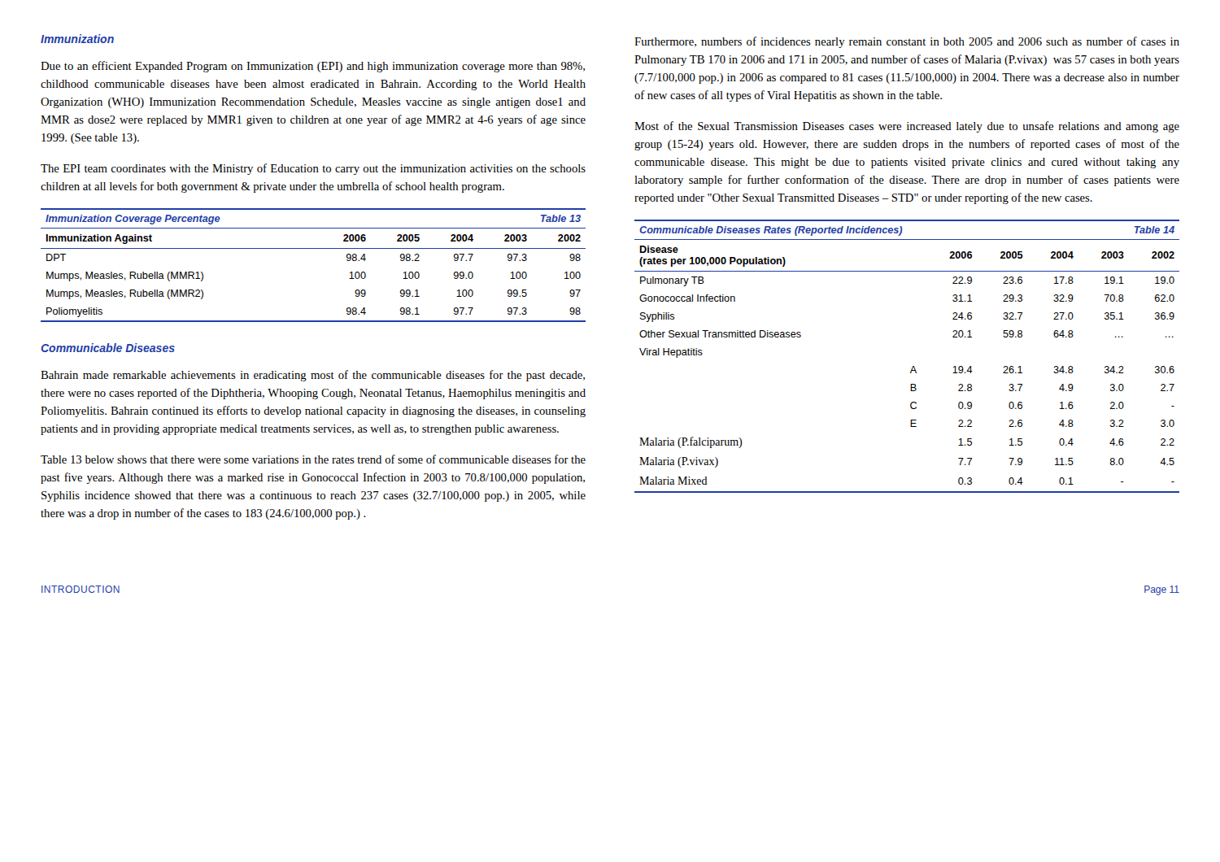Immunization
Due to an efficient Expanded Program on Immunization (EPI) and high immunization coverage more than 98%, childhood communicable diseases have been almost eradicated in Bahrain. According to the World Health Organization (WHO) Immunization Recommendation Schedule, Measles vaccine as single antigen dose1 and MMR as dose2 were replaced by MMR1 given to children at one year of age MMR2 at 4-6 years of age since 1999. (See table 13).
The EPI team coordinates with the Ministry of Education to carry out the immunization activities on the schools children at all levels for both government & private under the umbrella of school health program.
Immunization Coverage Percentage Table 13
| Immunization Against | 2006 | 2005 | 2004 | 2003 | 2002 |
| --- | --- | --- | --- | --- | --- |
| DPT | 98.4 | 98.2 | 97.7 | 97.3 | 98 |
| Mumps, Measles, Rubella (MMR1) | 100 | 100 | 99.0 | 100 | 100 |
| Mumps, Measles, Rubella (MMR2) | 99 | 99.1 | 100 | 99.5 | 97 |
| Poliomyelitis | 98.4 | 98.1 | 97.7 | 97.3 | 98 |
Communicable Diseases
Bahrain made remarkable achievements in eradicating most of the communicable diseases for the past decade, there were no cases reported of the Diphtheria, Whooping Cough, Neonatal Tetanus, Haemophilus meningitis and Poliomyelitis. Bahrain continued its efforts to develop national capacity in diagnosing the diseases, in counseling patients and in providing appropriate medical treatments services, as well as, to strengthen public awareness.
Table 13 below shows that there were some variations in the rates trend of some of communicable diseases for the past five years. Although there was a marked rise in Gonococcal Infection in 2003 to 70.8/100,000 population, Syphilis incidence showed that there was a continuous to reach 237 cases (32.7/100,000 pop.) in 2005, while there was a drop in number of the cases to 183 (24.6/100,000 pop.) .
Furthermore, numbers of incidences nearly remain constant in both 2005 and 2006 such as number of cases in Pulmonary TB 170 in 2006 and 171 in 2005, and number of cases of Malaria (P.vivax) was 57 cases in both years (7.7/100,000 pop.) in 2006 as compared to 81 cases (11.5/100,000) in 2004. There was a decrease also in number of new cases of all types of Viral Hepatitis as shown in the table.
Most of the Sexual Transmission Diseases cases were increased lately due to unsafe relations and among age group (15-24) years old. However, there are sudden drops in the numbers of reported cases of most of the communicable disease. This might be due to patients visited private clinics and cured without taking any laboratory sample for further conformation of the disease. There are drop in number of cases patients were reported under "Other Sexual Transmitted Diseases – STD" or under reporting of the new cases.
Communicable Diseases Rates (Reported Incidences) Table 14
| Disease (rates per 100,000 Population) | | 2006 | 2005 | 2004 | 2003 | 2002 |
| --- | --- | --- | --- | --- | --- | --- |
| Pulmonary TB | | 22.9 | 23.6 | 17.8 | 19.1 | 19.0 |
| Gonococcal Infection | | 31.1 | 29.3 | 32.9 | 70.8 | 62.0 |
| Syphilis | | 24.6 | 32.7 | 27.0 | 35.1 | 36.9 |
| Other Sexual Transmitted Diseases | | 20.1 | 59.8 | 64.8 | … | … |
| Viral Hepatitis | | | | | | |
| | A | 19.4 | 26.1 | 34.8 | 34.2 | 30.6 |
| | B | 2.8 | 3.7 | 4.9 | 3.0 | 2.7 |
| | C | 0.9 | 0.6 | 1.6 | 2.0 | - |
| | E | 2.2 | 2.6 | 4.8 | 3.2 | 3.0 |
| Malaria (P.falciparum) | | 1.5 | 1.5 | 0.4 | 4.6 | 2.2 |
| Malaria (P.vivax) | | 7.7 | 7.9 | 11.5 | 8.0 | 4.5 |
| Malaria Mixed | | 0.3 | 0.4 | 0.1 | - | - |
INTRODUCTION
Page 11